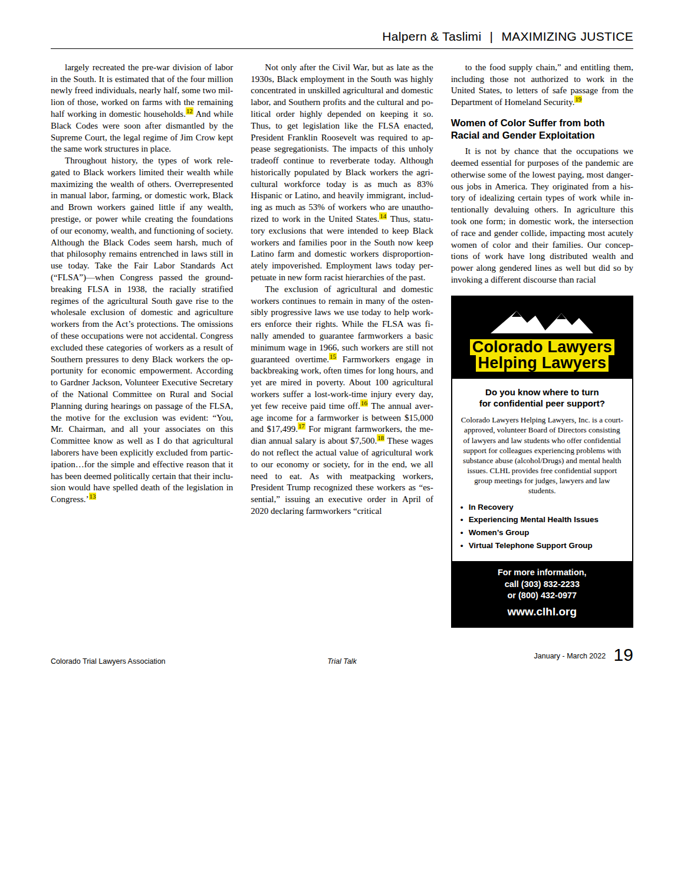Halpern & Taslimi | MAXIMIZING JUSTICE
largely recreated the pre-war division of labor in the South. It is estimated that of the four million newly freed individuals, nearly half, some two million of those, worked on farms with the remaining half working in domestic households.12 And while Black Codes were soon after dismantled by the Supreme Court, the legal regime of Jim Crow kept the same work structures in place.
Throughout history, the types of work relegated to Black workers limited their wealth while maximizing the wealth of others. Overrepresented in manual labor, farming, or domestic work, Black and Brown workers gained little if any wealth, prestige, or power while creating the foundations of our economy, wealth, and functioning of society. Although the Black Codes seem harsh, much of that philosophy remains entrenched in laws still in use today. Take the Fair Labor Standards Act (“FLSA”)—when Congress passed the groundbreaking FLSA in 1938, the racially stratified regimes of the agricultural South gave rise to the wholesale exclusion of domestic and agriculture workers from the Act’s protections. The omissions of these occupations were not accidental. Congress excluded these categories of workers as a result of Southern pressures to deny Black workers the opportunity for economic empowerment. According to Gardner Jackson, Volunteer Executive Secretary of the National Committee on Rural and Social Planning during hearings on passage of the FLSA, the motive for the exclusion was evident: “You, Mr. Chairman, and all your associates on this Committee know as well as I do that agricultural laborers have been explicitly excluded from participation…for the simple and effective reason that it has been deemed politically certain that their inclusion would have spelled death of the legislation in Congress.’13
Not only after the Civil War, but as late as the 1930s, Black employment in the South was highly concentrated in unskilled agricultural and domestic labor, and Southern profits and the cultural and political order highly depended on keeping it so. Thus, to get legislation like the FLSA enacted, President Franklin Roosevelt was required to appease segregationists. The impacts of this unholy tradeoff continue to reverberate today. Although historically populated by Black workers the agricultural workforce today is as much as 83% Hispanic or Latino, and heavily immigrant, including as much as 53% of workers who are unauthorized to work in the United States.14 Thus, statutory exclusions that were intended to keep Black workers and families poor in the South now keep Latino farm and domestic workers disproportionately impoverished. Employment laws today perpetuate in new form racist hierarchies of the past.
The exclusion of agricultural and domestic workers continues to remain in many of the ostensibly progressive laws we use today to help workers enforce their rights. While the FLSA was finally amended to guarantee farmworkers a basic minimum wage in 1966, such workers are still not guaranteed overtime.15 Farmworkers engage in backbreaking work, often times for long hours, and yet are mired in poverty. About 100 agricultural workers suffer a lost-work-time injury every day, yet few receive paid time off.16 The annual average income for a farmworker is between $15,000 and $17,499.17 For migrant farmworkers, the median annual salary is about $7,500.18 These wages do not reflect the actual value of agricultural work to our economy or society, for in the end, we all need to eat. As with meatpacking workers, President Trump recognized these workers as “essential,” issuing an executive order in April of 2020 declaring farmworkers “critical
to the food supply chain,” and entitling them, including those not authorized to work in the United States, to letters of safe passage from the Department of Homeland Security.19
Women of Color Suffer from both Racial and Gender Exploitation
It is not by chance that the occupations we deemed essential for purposes of the pandemic are otherwise some of the lowest paying, most dangerous jobs in America. They originated from a history of idealizing certain types of work while intentionally devaluing others. In agriculture this took one form; in domestic work, the intersection of race and gender collide, impacting most acutely women of color and their families. Our conceptions of work have long distributed wealth and power along gendered lines as well but did so by invoking a different discourse than racial
Colorado Lawyers
Helping Lawyers
Do you know where to turn
for confidential peer support?
Colorado Lawyers Helping Lawyers, Inc. is a court-approved, volunteer Board of Directors consisting of lawyers and law students who offer confidential support for colleagues experiencing problems with substance abuse (alcohol/Drugs) and mental health issues. CLHL provides free confidential support group meetings for judges, lawyers and law students.
In Recovery
Experiencing Mental Health Issues
Women’s Group
Virtual Telephone Support Group
For more information,
call (303) 832-2233
or (800) 432-0977 www.clhl.org
Colorado Trial Lawyers Association
Trial Talk
January - March 2022 19